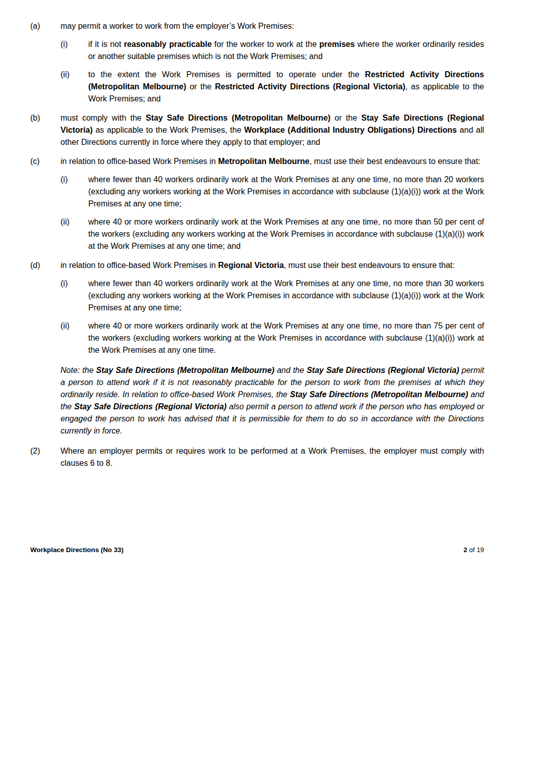(a)
may permit a worker to work from the employer’s Work Premises:
(i)
if it is not reasonably practicable for the worker to work at the premises where the worker ordinarily resides or another suitable premises which is not the Work Premises; and
(ii)
to the extent the Work Premises is permitted to operate under the Restricted Activity Directions (Metropolitan Melbourne) or the Restricted Activity Directions (Regional Victoria), as applicable to the Work Premises; and
(b)
must comply with the Stay Safe Directions (Metropolitan Melbourne) or the Stay Safe Directions (Regional Victoria) as applicable to the Work Premises, the Workplace (Additional Industry Obligations) Directions and all other Directions currently in force where they apply to that employer; and
(c)
in relation to office-based Work Premises in Metropolitan Melbourne, must use their best endeavours to ensure that:
(i)
where fewer than 40 workers ordinarily work at the Work Premises at any one time, no more than 20 workers (excluding any workers working at the Work Premises in accordance with subclause (1)(a)(i)) work at the Work Premises at any one time;
(ii)
where 40 or more workers ordinarily work at the Work Premises at any one time, no more than 50 per cent of the workers (excluding any workers working at the Work Premises in accordance with subclause (1)(a)(i)) work at the Work Premises at any one time; and
(d)
in relation to office-based Work Premises in Regional Victoria, must use their best endeavours to ensure that:
(i)
where fewer than 40 workers ordinarily work at the Work Premises at any one time, no more than 30 workers (excluding any workers working at the Work Premises in accordance with subclause (1)(a)(i)) work at the Work Premises at any one time;
(ii)
where 40 or more workers ordinarily work at the Work Premises at any one time, no more than 75 per cent of the workers (excluding workers working at the Work Premises in accordance with subclause (1)(a)(i)) work at the Work Premises at any one time.
Note: the Stay Safe Directions (Metropolitan Melbourne) and the Stay Safe Directions (Regional Victoria) permit a person to attend work if it is not reasonably practicable for the person to work from the premises at which they ordinarily reside. In relation to office-based Work Premises, the Stay Safe Directions (Metropolitan Melbourne) and the Stay Safe Directions (Regional Victoria) also permit a person to attend work if the person who has employed or engaged the person to work has advised that it is permissible for them to do so in accordance with the Directions currently in force.
(2)
Where an employer permits or requires work to be performed at a Work Premises, the employer must comply with clauses 6 to 8.
Workplace Directions (No 33) 2 of 19